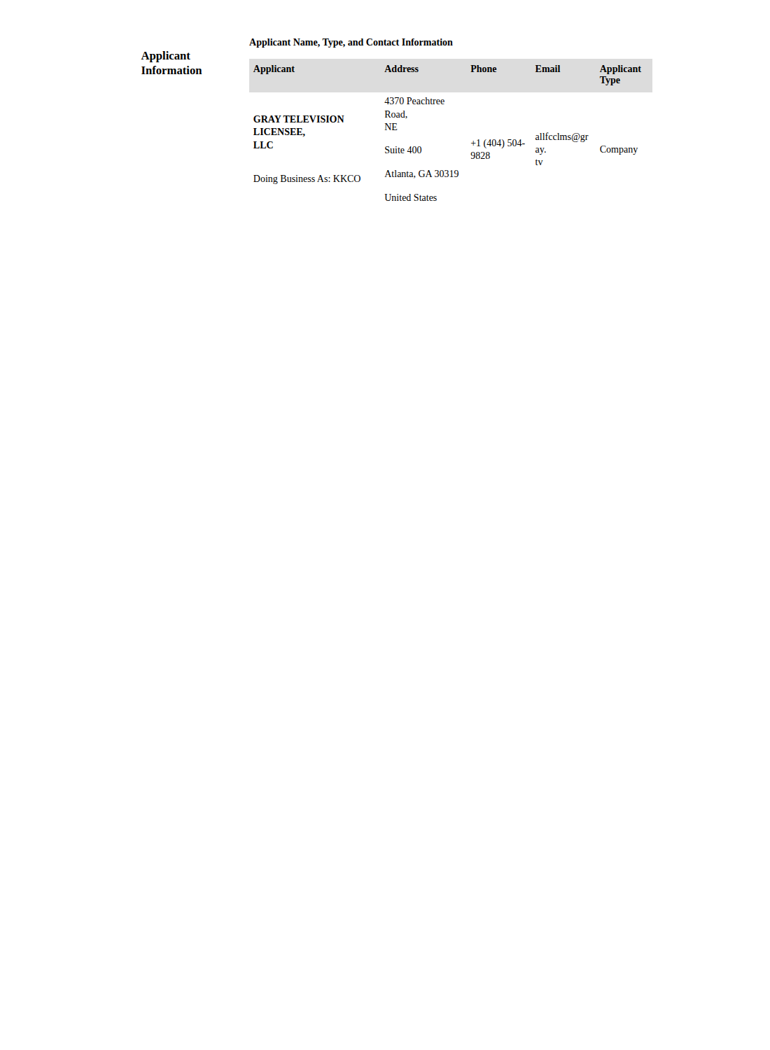Applicant
Information
Applicant Name, Type, and Contact Information
| Applicant | Address | Phone | Email | Applicant Type |
| --- | --- | --- | --- | --- |
| GRAY TELEVISION LICENSEE, LLC Doing Business As: KKCO | 4370 Peachtree Road, NE Suite 400 Atlanta, GA 30319 United States | +1 (404) 504- 9828 | allfcclms@gray. tv | Company |